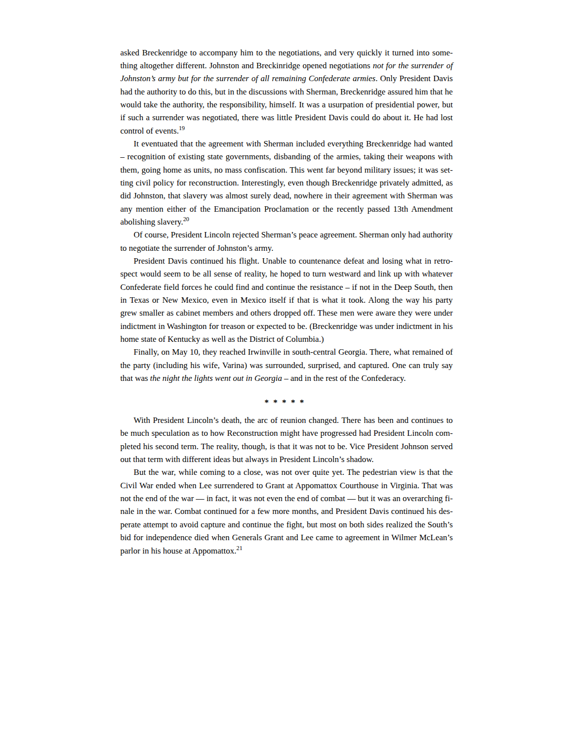asked Breckenridge to accompany him to the negotiations, and very quickly it turned into something altogether different. Johnston and Breckinridge opened negotiations not for the surrender of Johnston’s army but for the surrender of all remaining Confederate armies. Only President Davis had the authority to do this, but in the discussions with Sherman, Breckenridge assured him that he would take the authority, the responsibility, himself. It was a usurpation of presidential power, but if such a surrender was negotiated, there was little President Davis could do about it. He had lost control of events.19
It eventuated that the agreement with Sherman included everything Breckenridge had wanted – recognition of existing state governments, disbanding of the armies, taking their weapons with them, going home as units, no mass confiscation. This went far beyond military issues; it was setting civil policy for reconstruction. Interestingly, even though Breckenridge privately admitted, as did Johnston, that slavery was almost surely dead, nowhere in their agreement with Sherman was any mention either of the Emancipation Proclamation or the recently passed 13th Amendment abolishing slavery.20
Of course, President Lincoln rejected Sherman’s peace agreement. Sherman only had authority to negotiate the surrender of Johnston’s army.
President Davis continued his flight. Unable to countenance defeat and losing what in retrospect would seem to be all sense of reality, he hoped to turn westward and link up with whatever Confederate field forces he could find and continue the resistance – if not in the Deep South, then in Texas or New Mexico, even in Mexico itself if that is what it took. Along the way his party grew smaller as cabinet members and others dropped off. These men were aware they were under indictment in Washington for treason or expected to be. (Breckenridge was under indictment in his home state of Kentucky as well as the District of Columbia.)
Finally, on May 10, they reached Irwinville in south-central Georgia. There, what remained of the party (including his wife, Varina) was surrounded, surprised, and captured. One can truly say that was the night the lights went out in Georgia – and in the rest of the Confederacy.
*****
With President Lincoln’s death, the arc of reunion changed. There has been and continues to be much speculation as to how Reconstruction might have progressed had President Lincoln completed his second term. The reality, though, is that it was not to be. Vice President Johnson served out that term with different ideas but always in President Lincoln’s shadow.
But the war, while coming to a close, was not over quite yet. The pedestrian view is that the Civil War ended when Lee surrendered to Grant at Appomattox Courthouse in Virginia. That was not the end of the war — in fact, it was not even the end of combat — but it was an overarching finale in the war. Combat continued for a few more months, and President Davis continued his desperate attempt to avoid capture and continue the fight, but most on both sides realized the South’s bid for independence died when Generals Grant and Lee came to agreement in Wilmer McLean’s parlor in his house at Appomattox.21